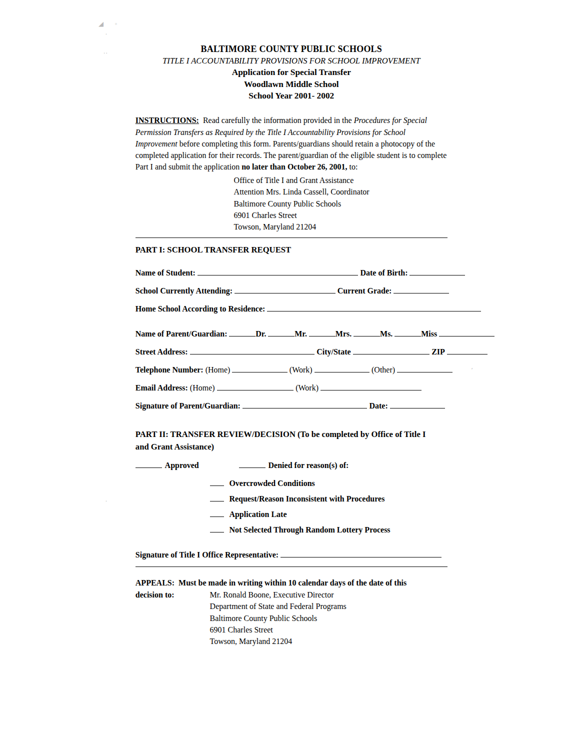◢ ◦ · ·· · · · · ′
BALTIMORE COUNTY PUBLIC SCHOOLS
TITLE I ACCOUNTABILITY PROVISIONS FOR SCHOOL IMPROVEMENT
Application for Special Transfer
Woodlawn Middle School
School Year 2001- 2002
INSTRUCTIONS: Read carefully the information provided in the Procedures for Special Permission Transfers as Required by the Title I Accountability Provisions for School Improvement before completing this form. Parents/guardians should retain a photocopy of the completed application for their records. The parent/guardian of the eligible student is to complete Part I and submit the application no later than October 26, 2001, to:
Office of Title I and Grant Assistance
Attention Mrs. Linda Cassell, Coordinator
Baltimore County Public Schools
6901 Charles Street
Towson, Maryland 21204
PART I: SCHOOL TRANSFER REQUEST
Name of Student: Date of Birth:
School Currently Attending: Current Grade:
Home School According to Residence:
Name of Parent/Guardian: Dr. Mr. Mrs. Ms. Miss
Street Address: City/State ZIP
Telephone Number: (Home) (Work) (Other)
Email Address: (Home) (Work)
Signature of Parent/Guardian: Date:
PART II: TRANSFER REVIEW/DECISION (To be completed by Office of Title I
and Grant Assistance)
Approved Denied for reason(s) of:
Overcrowded Conditions
Request/Reason Inconsistent with Procedures
Application Late
Not Selected Through Random Lottery Process
Signature of Title I Office Representative:
APPEALS: Must be made in writing within 10 calendar days of the date of this
decision to:
Mr. Ronald Boone, Executive Director
Department of State and Federal Programs
Baltimore County Public Schools
6901 Charles Street
Towson, Maryland 21204